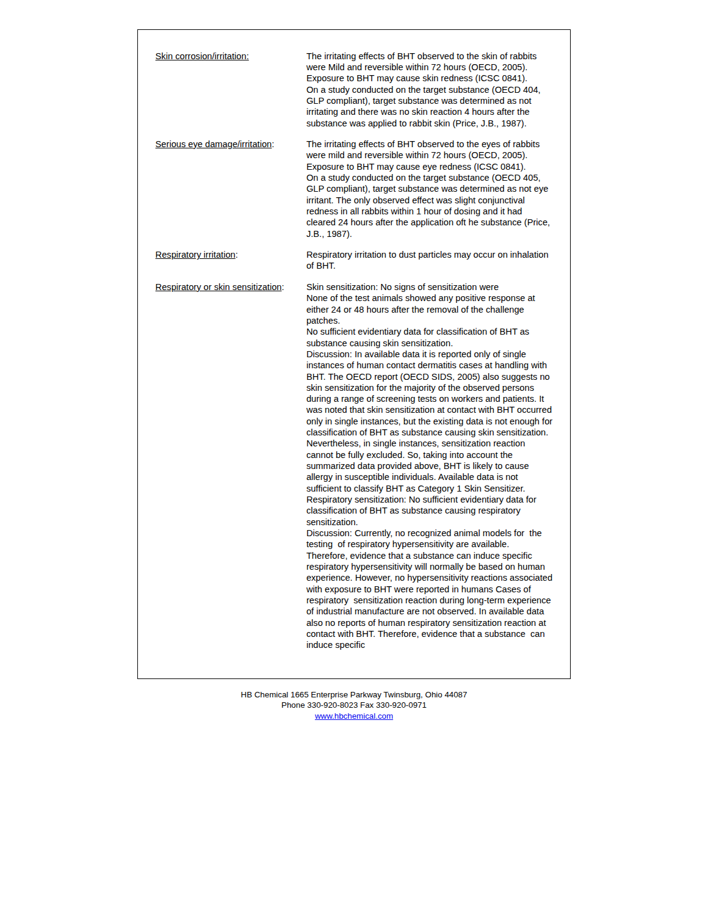| Skin corrosion/irritation: | The irritating effects of BHT observed to the skin of rabbits were Mild and reversible within 72 hours (OECD, 2005). Exposure to BHT may cause skin redness (ICSC 0841). On a study conducted on the target substance (OECD 404, GLP compliant), target substance was determined as not irritating and there was no skin reaction 4 hours after the substance was applied to rabbit skin (Price, J.B., 1987). |
| Serious eye damage/irritation : | The irritating effects of BHT observed to the eyes of rabbits were mild and reversible within 72 hours (OECD, 2005). Exposure to BHT may cause eye redness (ICSC 0841). On a study conducted on the target substance (OECD 405, GLP compliant), target substance was determined as not eye irritant. The only observed effect was slight conjunctival redness in all rabbits within 1 hour of dosing and it had cleared 24 hours after the application oft he substance (Price, J.B., 1987). |
| Respiratory irritation : | Respiratory irritation to dust particles may occur on inhalation of BHT. |
| Respiratory or skin sensitization : | Skin sensitization: No signs of sensitization were None of the test animals showed any positive response at either 24 or 48 hours after the removal of the challenge patches. No sufficient evidentiary data for classification of BHT as substance causing skin sensitization. Discussion: In available data it is reported only of single instances of human contact dermatitis cases at handling with BHT. The OECD report (OECD SIDS, 2005) also suggests no skin sensitization for the majority of the observed persons during a range of screening tests on workers and patients. It was noted that skin sensitization at contact with BHT occurred only in single instances, but the existing data is not enough for classification of BHT as substance causing skin sensitization. Nevertheless, in single instances, sensitization reaction cannot be fully excluded. So, taking into account the summarized data provided above, BHT is likely to cause allergy in susceptible individuals. Available data is not sufficient to classify BHT as Category 1 Skin Sensitizer. Respiratory sensitization: No sufficient evidentiary data for classification of BHT as substance causing respiratory sensitization. Discussion: Currently, no recognized animal models for the testing of respiratory hypersensitivity are available. Therefore, evidence that a substance can induce specific respiratory hypersensitivity will normally be based on human experience. However, no hypersensitivity reactions associated with exposure to BHT were reported in humans Cases of respiratory sensitization reaction during long-term experience of industrial manufacture are not observed. In available data also no reports of human respiratory sensitization reaction at contact with BHT. Therefore, evidence that a substance can induce specific |
HB Chemical 1665 Enterprise Parkway Twinsburg, Ohio 44087
Phone 330-920-8023 Fax 330-920-0971
www.hbchemical.com